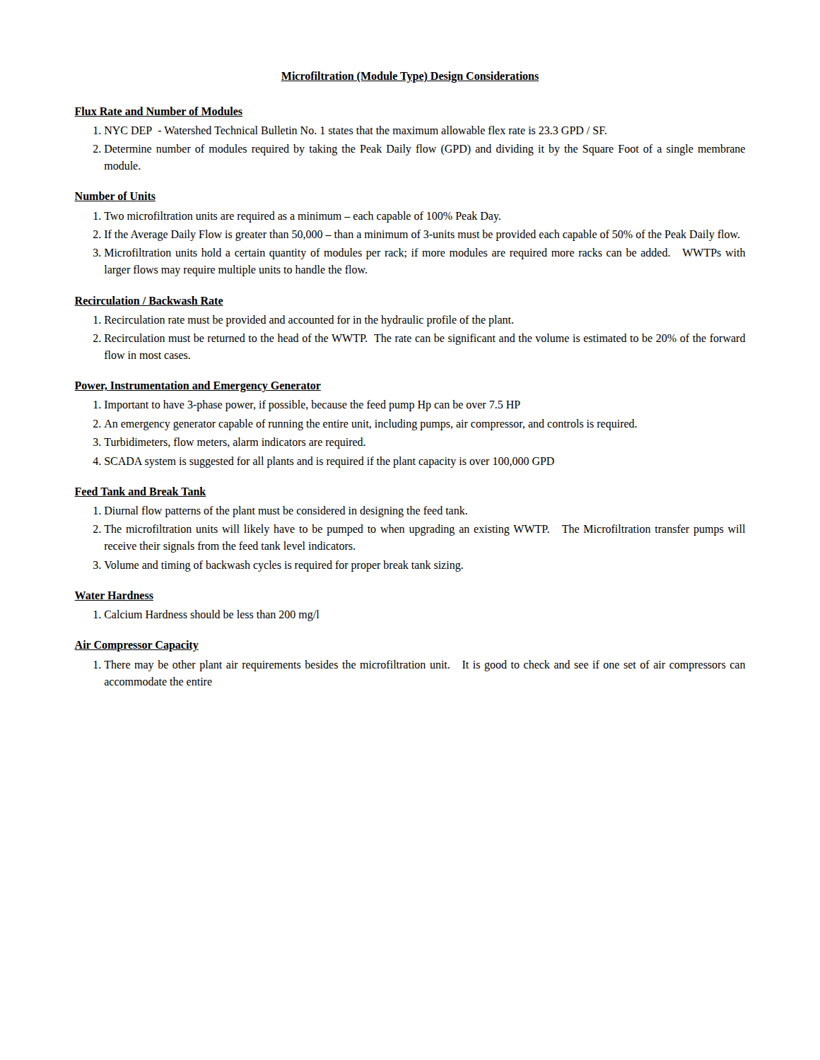Microfiltration (Module Type) Design Considerations
Flux Rate and Number of Modules
NYC DEP - Watershed Technical Bulletin No. 1 states that the maximum allowable flex rate is 23.3 GPD / SF.
Determine number of modules required by taking the Peak Daily flow (GPD) and dividing it by the Square Foot of a single membrane module.
Number of Units
Two microfiltration units are required as a minimum – each capable of 100% Peak Day.
If the Average Daily Flow is greater than 50,000 – than a minimum of 3-units must be provided each capable of 50% of the Peak Daily flow.
Microfiltration units hold a certain quantity of modules per rack; if more modules are required more racks can be added. WWTPs with larger flows may require multiple units to handle the flow.
Recirculation / Backwash Rate
Recirculation rate must be provided and accounted for in the hydraulic profile of the plant.
Recirculation must be returned to the head of the WWTP. The rate can be significant and the volume is estimated to be 20% of the forward flow in most cases.
Power, Instrumentation and Emergency Generator
Important to have 3-phase power, if possible, because the feed pump Hp can be over 7.5 HP
An emergency generator capable of running the entire unit, including pumps, air compressor, and controls is required.
Turbidimeters, flow meters, alarm indicators are required.
SCADA system is suggested for all plants and is required if the plant capacity is over 100,000 GPD
Feed Tank and Break Tank
Diurnal flow patterns of the plant must be considered in designing the feed tank.
The microfiltration units will likely have to be pumped to when upgrading an existing WWTP. The Microfiltration transfer pumps will receive their signals from the feed tank level indicators.
Volume and timing of backwash cycles is required for proper break tank sizing.
Water Hardness
Calcium Hardness should be less than 200 mg/l
Air Compressor Capacity
There may be other plant air requirements besides the microfiltration unit. It is good to check and see if one set of air compressors can accommodate the entire